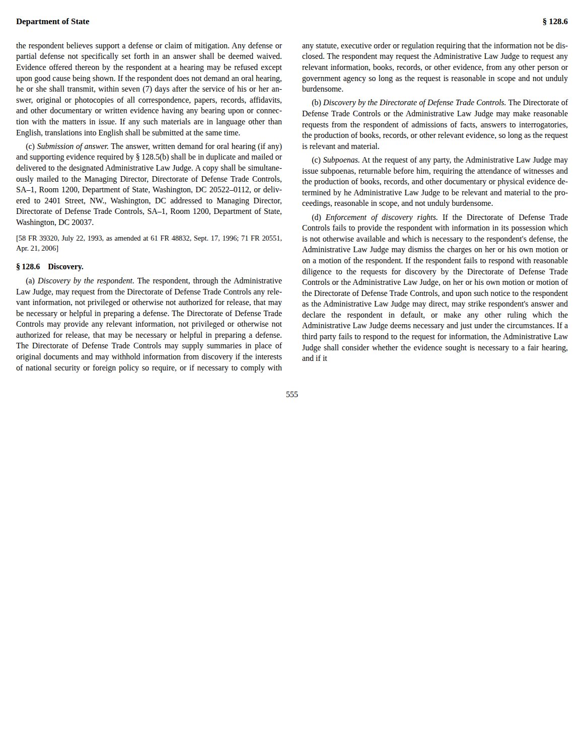Department of State § 128.6
the respondent believes support a defense or claim of mitigation. Any defense or partial defense not specifically set forth in an answer shall be deemed waived. Evidence offered thereon by the respondent at a hearing may be refused except upon good cause being shown. If the respondent does not demand an oral hearing, he or she shall transmit, within seven (7) days after the service of his or her answer, original or photocopies of all correspondence, papers, records, affidavits, and other documentary or written evidence having any bearing upon or connection with the matters in issue. If any such materials are in language other than English, translations into English shall be submitted at the same time.
(c) Submission of answer. The answer, written demand for oral hearing (if any) and supporting evidence required by § 128.5(b) shall be in duplicate and mailed or delivered to the designated Administrative Law Judge. A copy shall be simultaneously mailed to the Managing Director, Directorate of Defense Trade Controls, SA–1, Room 1200, Department of State, Washington, DC 20522–0112, or delivered to 2401 Street, NW., Washington, DC addressed to Managing Director, Directorate of Defense Trade Controls, SA–1, Room 1200, Department of State, Washington, DC 20037.
[58 FR 39320, July 22, 1993, as amended at 61 FR 48832, Sept. 17, 1996; 71 FR 20551, Apr. 21, 2006]
§ 128.6 Discovery.
(a) Discovery by the respondent. The respondent, through the Administrative Law Judge, may request from the Directorate of Defense Trade Controls any relevant information, not privileged or otherwise not authorized for release, that may be necessary or helpful in preparing a defense. The Directorate of Defense Trade Controls may provide any relevant information, not privileged or otherwise not authorized for release, that may be necessary or helpful in preparing a defense. The Directorate of Defense Trade Controls may supply summaries in place of original documents and may withhold information from discovery if the interests of national security or foreign policy so require, or if necessary to comply with any statute, executive order or regulation requiring that the information not be disclosed. The respondent may request the Administrative Law Judge to request any relevant information, books, records, or other evidence, from any other person or government agency so long as the request is reasonable in scope and not unduly burdensome.
(b) Discovery by the Directorate of Defense Trade Controls. The Directorate of Defense Trade Controls or the Administrative Law Judge may make reasonable requests from the respondent of admissions of facts, answers to interrogatories, the production of books, records, or other relevant evidence, so long as the request is relevant and material.
(c) Subpoenas. At the request of any party, the Administrative Law Judge may issue subpoenas, returnable before him, requiring the attendance of witnesses and the production of books, records, and other documentary or physical evidence determined by he Administrative Law Judge to be relevant and material to the proceedings, reasonable in scope, and not unduly burdensome.
(d) Enforcement of discovery rights. If the Directorate of Defense Trade Controls fails to provide the respondent with information in its possession which is not otherwise available and which is necessary to the respondent's defense, the Administrative Law Judge may dismiss the charges on her or his own motion or on a motion of the respondent. If the respondent fails to respond with reasonable diligence to the requests for discovery by the Directorate of Defense Trade Controls or the Administrative Law Judge, on her or his own motion or motion of the Directorate of Defense Trade Controls, and upon such notice to the respondent as the Administrative Law Judge may direct, may strike respondent's answer and declare the respondent in default, or make any other ruling which the Administrative Law Judge deems necessary and just under the circumstances. If a third party fails to respond to the request for information, the Administrative Law Judge shall consider whether the evidence sought is necessary to a fair hearing, and if it
555